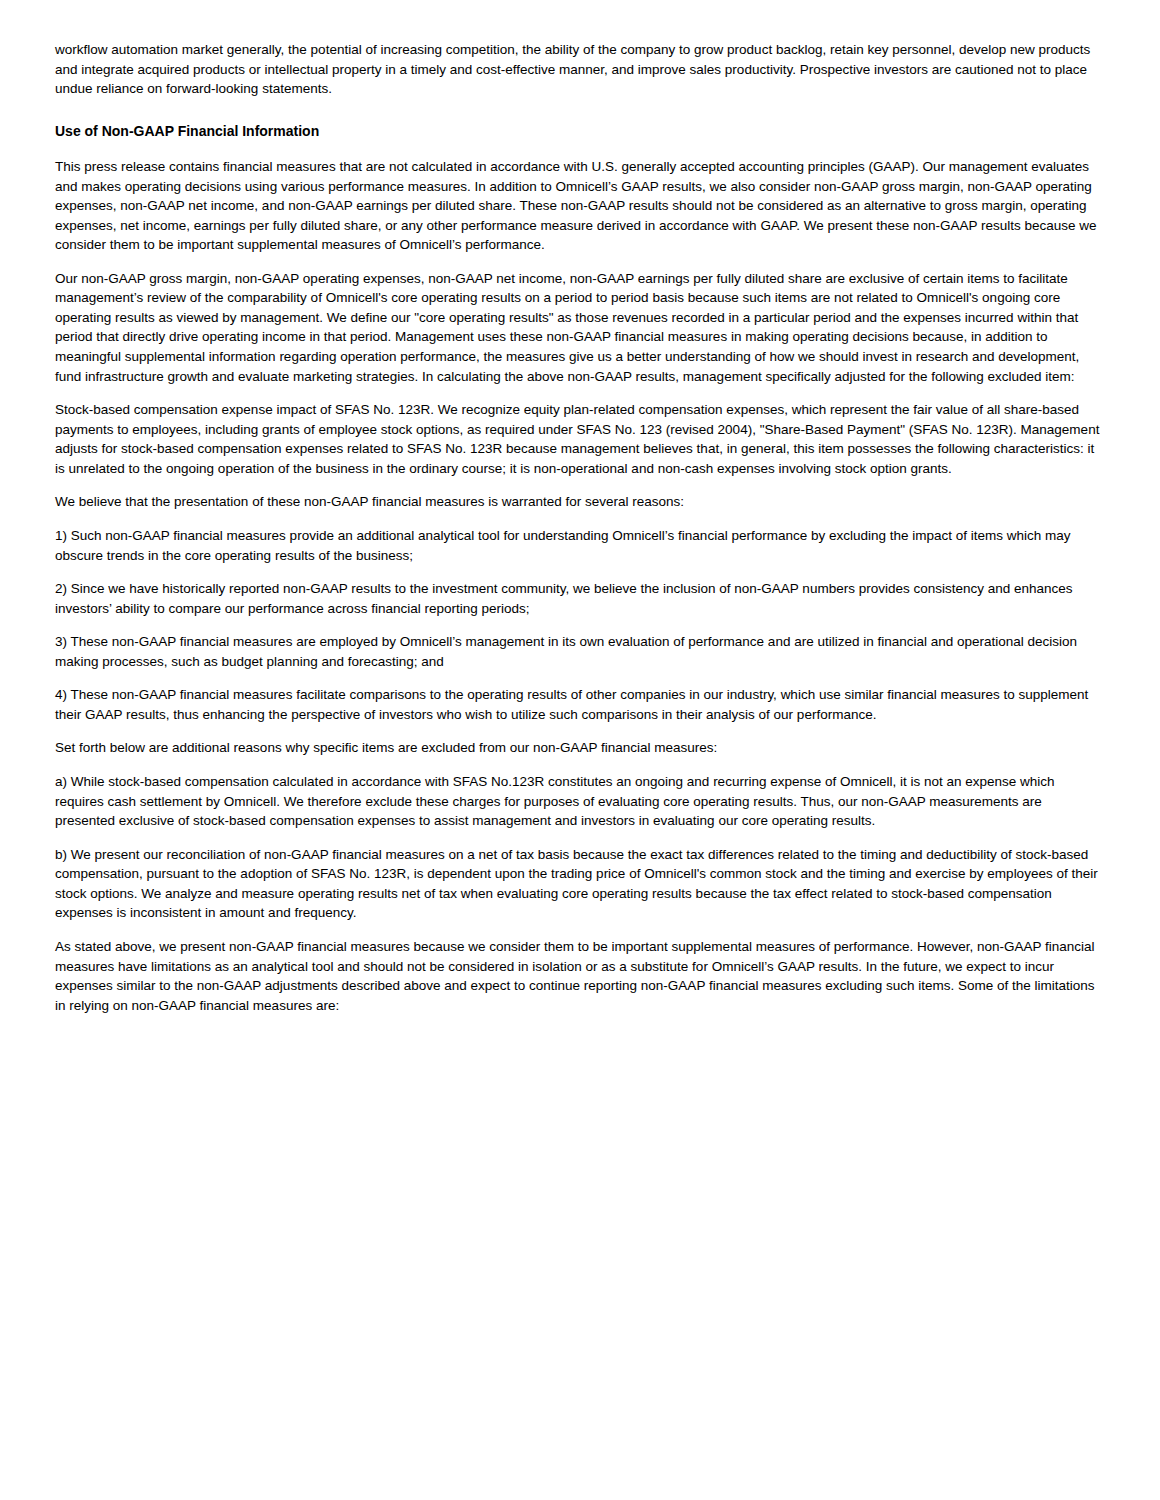workflow automation market generally, the potential of increasing competition, the ability of the company to grow product backlog, retain key personnel, develop new products and integrate acquired products or intellectual property in a timely and cost-effective manner, and improve sales productivity. Prospective investors are cautioned not to place undue reliance on forward-looking statements.
Use of Non-GAAP Financial Information
This press release contains financial measures that are not calculated in accordance with U.S. generally accepted accounting principles (GAAP). Our management evaluates and makes operating decisions using various performance measures. In addition to Omnicell’s GAAP results, we also consider non-GAAP gross margin, non-GAAP operating expenses, non-GAAP net income, and non-GAAP earnings per diluted share. These non-GAAP results should not be considered as an alternative to gross margin, operating expenses, net income, earnings per fully diluted share, or any other performance measure derived in accordance with GAAP. We present these non-GAAP results because we consider them to be important supplemental measures of Omnicell’s performance.
Our non-GAAP gross margin, non-GAAP operating expenses, non-GAAP net income, non-GAAP earnings per fully diluted share are exclusive of certain items to facilitate management’s review of the comparability of Omnicell's core operating results on a period to period basis because such items are not related to Omnicell's ongoing core operating results as viewed by management. We define our "core operating results" as those revenues recorded in a particular period and the expenses incurred within that period that directly drive operating income in that period. Management uses these non-GAAP financial measures in making operating decisions because, in addition to meaningful supplemental information regarding operation performance, the measures give us a better understanding of how we should invest in research and development, fund infrastructure growth and evaluate marketing strategies. In calculating the above non-GAAP results, management specifically adjusted for the following excluded item:
Stock-based compensation expense impact of SFAS No. 123R. We recognize equity plan-related compensation expenses, which represent the fair value of all share-based payments to employees, including grants of employee stock options, as required under SFAS No. 123 (revised 2004), "Share-Based Payment" (SFAS No. 123R). Management adjusts for stock-based compensation expenses related to SFAS No. 123R because management believes that, in general, this item possesses the following characteristics: it is unrelated to the ongoing operation of the business in the ordinary course; it is non-operational and non-cash expenses involving stock option grants.
We believe that the presentation of these non-GAAP financial measures is warranted for several reasons:
1) Such non-GAAP financial measures provide an additional analytical tool for understanding Omnicell’s financial performance by excluding the impact of items which may obscure trends in the core operating results of the business;
2) Since we have historically reported non-GAAP results to the investment community, we believe the inclusion of non-GAAP numbers provides consistency and enhances investors’ ability to compare our performance across financial reporting periods;
3) These non-GAAP financial measures are employed by Omnicell’s management in its own evaluation of performance and are utilized in financial and operational decision making processes, such as budget planning and forecasting; and
4) These non-GAAP financial measures facilitate comparisons to the operating results of other companies in our industry, which use similar financial measures to supplement their GAAP results, thus enhancing the perspective of investors who wish to utilize such comparisons in their analysis of our performance.
Set forth below are additional reasons why specific items are excluded from our non-GAAP financial measures:
a) While stock-based compensation calculated in accordance with SFAS No.123R constitutes an ongoing and recurring expense of Omnicell, it is not an expense which requires cash settlement by Omnicell. We therefore exclude these charges for purposes of evaluating core operating results. Thus, our non-GAAP measurements are presented exclusive of stock-based compensation expenses to assist management and investors in evaluating our core operating results.
b) We present our reconciliation of non-GAAP financial measures on a net of tax basis because the exact tax differences related to the timing and deductibility of stock-based compensation, pursuant to the adoption of SFAS No. 123R, is dependent upon the trading price of Omnicell's common stock and the timing and exercise by employees of their stock options. We analyze and measure operating results net of tax when evaluating core operating results because the tax effect related to stock-based compensation expenses is inconsistent in amount and frequency.
As stated above, we present non-GAAP financial measures because we consider them to be important supplemental measures of performance. However, non-GAAP financial measures have limitations as an analytical tool and should not be considered in isolation or as a substitute for Omnicell’s GAAP results. In the future, we expect to incur expenses similar to the non-GAAP adjustments described above and expect to continue reporting non-GAAP financial measures excluding such items. Some of the limitations in relying on non-GAAP financial measures are: